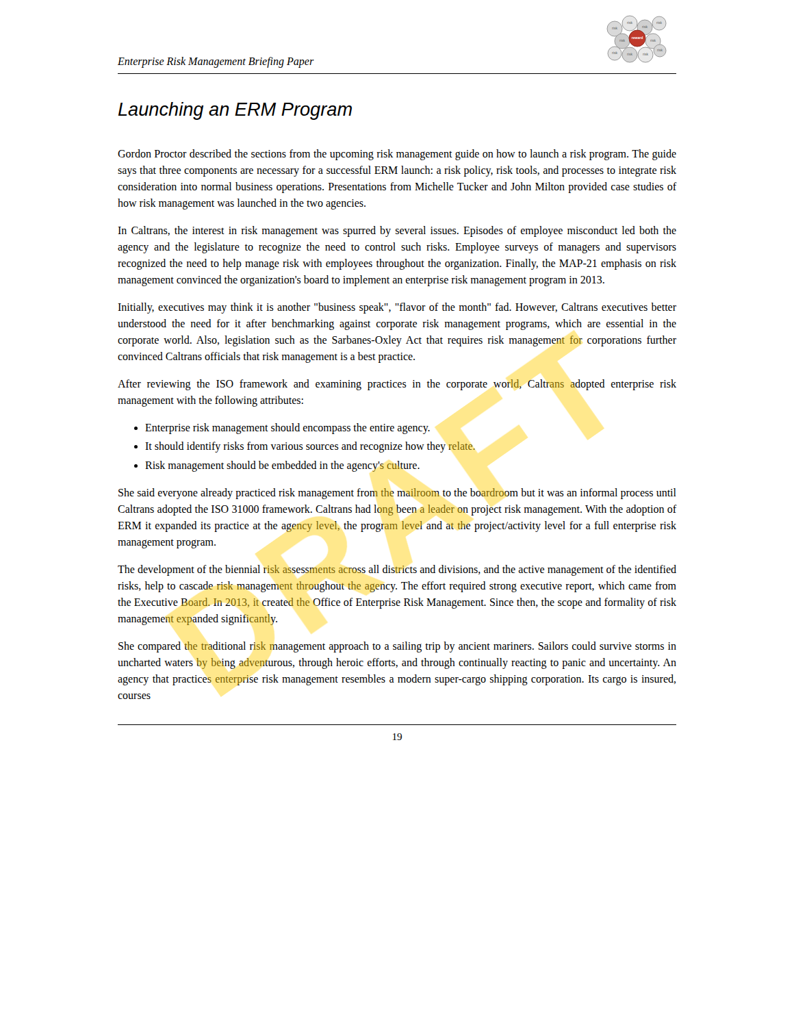DRAFT
Enterprise Risk Management Briefing Paper
risk risk risk risk risk reward risk risk risk risk risk
Launching an ERM Program
Gordon Proctor described the sections from the upcoming risk management guide on how to launch a risk program. The guide says that three components are necessary for a successful ERM launch: a risk policy, risk tools, and processes to integrate risk consideration into normal business operations. Presentations from Michelle Tucker and John Milton provided case studies of how risk management was launched in the two agencies.
In Caltrans, the interest in risk management was spurred by several issues. Episodes of employee misconduct led both the agency and the legislature to recognize the need to control such risks. Employee surveys of managers and supervisors recognized the need to help manage risk with employees throughout the organization. Finally, the MAP-21 emphasis on risk management convinced the organization's board to implement an enterprise risk management program in 2013.
Initially, executives may think it is another "business speak", "flavor of the month" fad. However, Caltrans executives better understood the need for it after benchmarking against corporate risk management programs, which are essential in the corporate world. Also, legislation such as the Sarbanes-Oxley Act that requires risk management for corporations further convinced Caltrans officials that risk management is a best practice.
After reviewing the ISO framework and examining practices in the corporate world, Caltrans adopted enterprise risk management with the following attributes:
Enterprise risk management should encompass the entire agency.
It should identify risks from various sources and recognize how they relate.
Risk management should be embedded in the agency's culture.
She said everyone already practiced risk management from the mailroom to the boardroom but it was an informal process until Caltrans adopted the ISO 31000 framework. Caltrans had long been a leader on project risk management. With the adoption of ERM it expanded its practice at the agency level, the program level and at the project/activity level for a full enterprise risk management program.
The development of the biennial risk assessments across all districts and divisions, and the active management of the identified risks, help to cascade risk management throughout the agency. The effort required strong executive report, which came from the Executive Board. In 2013, it created the Office of Enterprise Risk Management. Since then, the scope and formality of risk management expanded significantly.
She compared the traditional risk management approach to a sailing trip by ancient mariners. Sailors could survive storms in uncharted waters by being adventurous, through heroic efforts, and through continually reacting to panic and uncertainty. An agency that practices enterprise risk management resembles a modern super-cargo shipping corporation. Its cargo is insured, courses
19